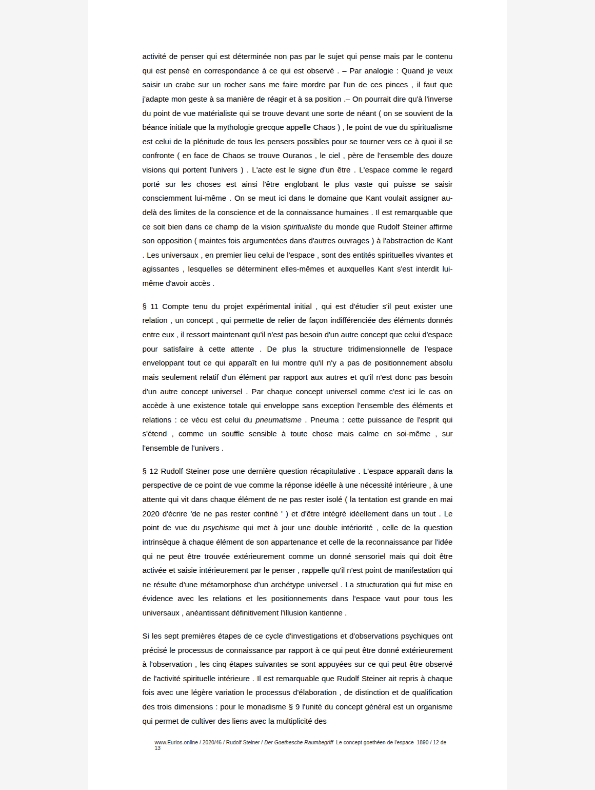activité de penser qui est déterminée non pas par le sujet qui pense mais par le contenu qui est pensé en correspondance à ce qui est observé . – Par analogie : Quand je veux saisir un crabe sur un rocher sans me faire mordre par l'un de ces pinces , il faut que j'adapte mon geste à sa manière de réagir et à sa position .– On pourrait dire qu'à l'inverse du point de vue matérialiste qui se trouve devant une sorte de néant ( on se souvient de la béance initiale que la mythologie grecque appelle Chaos ) , le point de vue du spiritualisme est celui de la plénitude de tous les pensers possibles pour se tourner vers ce à quoi il se confronte ( en face de Chaos se trouve Ouranos , le ciel , père de l'ensemble des douze visions qui portent l'univers ) . L'acte est le signe d'un être . L'espace comme le regard porté sur les choses est ainsi l'être englobant le plus vaste qui puisse se saisir consciemment lui-même . On se meut ici dans le domaine que Kant voulait assigner au-delà des limites de la conscience et de la connaissance humaines . Il est remarquable que ce soit bien dans ce champ de la vision spiritualiste du monde que Rudolf Steiner affirme son opposition ( maintes fois argumentées dans d'autres ouvrages ) à l'abstraction de Kant . Les universaux , en premier lieu celui de l'espace , sont des entités spirituelles vivantes et agissantes , lesquelles se déterminent elles-mêmes et auxquelles Kant s'est interdit lui-même d'avoir accès .
§ 11 Compte tenu du projet expérimental initial , qui est d'étudier s'il peut exister une relation , un concept , qui permette de relier de façon indifférenciée des éléments donnés entre eux , il ressort maintenant qu'il n'est pas besoin d'un autre concept que celui d'espace pour satisfaire à cette attente . De plus la structure tridimensionnelle de l'espace enveloppant tout ce qui apparaît en lui montre qu'il n'y a pas de positionnement absolu mais seulement relatif d'un élément par rapport aux autres et qu'il n'est donc pas besoin d'un autre concept universel . Par chaque concept universel comme c'est ici le cas on accède à une existence totale qui enveloppe sans exception l'ensemble des éléments et relations : ce vécu est celui du pneumatisme . Pneuma : cette puissance de l'esprit qui s'étend , comme un souffle sensible à toute chose mais calme en soi-même , sur l'ensemble de l'univers .
§ 12 Rudolf Steiner pose une dernière question récapitulative . L'espace apparaît dans la perspective de ce point de vue comme la réponse idéelle à une nécessité intérieure , à une attente qui vit dans chaque élément de ne pas rester isolé ( la tentation est grande en mai 2020 d'écrire 'de ne pas rester confiné ' ) et d'être intégré idéellement dans un tout . Le point de vue du psychisme qui met à jour une double intériorité , celle de la question intrinsèque à chaque élément de son appartenance et celle de la reconnaissance par l'idée qui ne peut être trouvée extérieurement comme un donné sensoriel mais qui doit être activée et saisie intérieurement par le penser , rappelle qu'il n'est point de manifestation qui ne résulte d'une métamorphose d'un archétype universel . La structuration qui fut mise en évidence avec les relations et les positionnements dans l'espace vaut pour tous les universaux , anéantissant définitivement l'illusion kantienne .
Si les sept premières étapes de ce cycle d'investigations et d'observations psychiques ont précisé le processus de connaissance par rapport à ce qui peut être donné extérieurement à l'observation , les cinq étapes suivantes se sont appuyées sur ce qui peut être observé de l'activité spirituelle intérieure . Il est remarquable que Rudolf Steiner ait repris à chaque fois avec une légère variation le processus d'élaboration , de distinction et de qualification des trois dimensions : pour le monadisme § 9 l'unité du concept général est un organisme qui permet de cultiver des liens avec la multiplicité des
www.Eurios.online / 2020/46 / Rudolf Steiner / Der Goethesche Raumbegriff Le concept goethéen de l'espace 1890 / 12 de 13